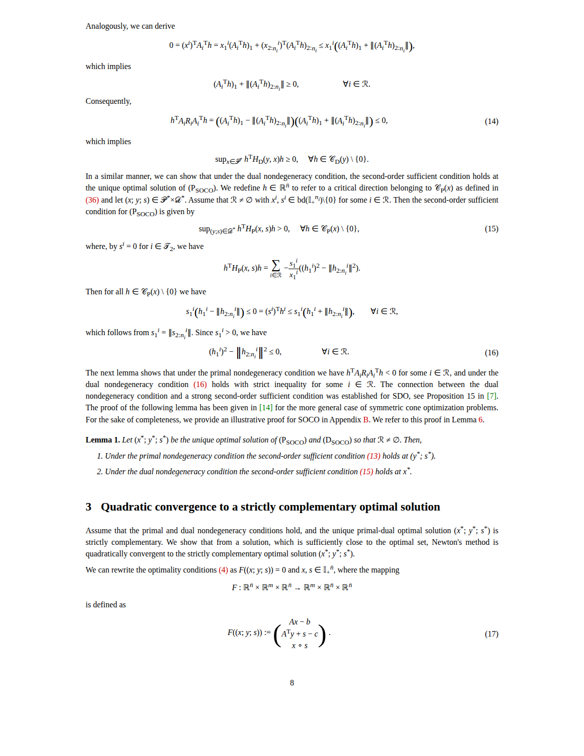Analogously, we can derive
0 = (xi)TAiTh = x1i(AiTh)1 + (x2:nii)T(AiTh)2:ni ≤ x1i((AiTh)1 + ∥(AiTh)2:ni∥),
which implies
(AiTh)1 + ∥(AiTh)2:ni∥ ≥ 0, ∀i ∈ ℛ.
Consequently,
hTAiRiAiTh = ((AiTh)1 − ∥(AiTh)2:ni∥)((AiTh)1 + ∥(AiTh)2:ni∥) ≤ 0,
(14)
which implies
supx∈𝒫* hTHD(y, x)h ≥ 0, ∀h ∈ 𝒞D(y) \ {0}.
In a similar manner, we can show that under the dual nondegeneracy condition, the second-order sufficient condition holds at the unique optimal solution of (PSOCO). We redefine h ∈ ℝn̄ to refer to a critical direction belonging to 𝒞P(x) as defined in (36) and let (x; y; s) ∈ 𝒫*×𝒟*. Assume that ℛ ≠ ∅ with xi, si ∈ bd(𝕀+ni)\{0} for some i ∈ ℛ. Then the second-order sufficient condition for (PSOCO) is given by
sup(y;s)∈𝒟* hTHP(x, s)h > 0, ∀h ∈ 𝒞P(x) \ {0},
(15)
where, by si = 0 for i ∈ 𝒯2, we have
hTHP(x, s)h = ∑i∈ℛ −s1i x1i((h1i)2 − ∥h2:nii∥2).
Then for all h ∈ 𝒞P(x) \ {0} we have
s1i(h1i − ∥h2:nii∥) ≤ 0 = (si)Thi ≤ s1i(h1i + ∥h2:nii∥), ∀i ∈ ℛ,
which follows from s1i = ∥s2:nii∥. Since s1i > 0, we have
(h1i)2 − ∥h2:nii∥2 ≤ 0, ∀i ∈ ℛ.
(16)
The next lemma shows that under the primal nondegeneracy condition we have hTAiRiAiTh < 0 for some i ∈ ℛ, and under the dual nondegeneracy condition (16) holds with strict inequality for some i ∈ ℛ. The connection between the dual nondegeneracy condition and a strong second-order sufficient condition was established for SDO, see Proposition 15 in [7]. The proof of the following lemma has been given in [14] for the more general case of symmetric cone optimization problems. For the sake of completeness, we provide an illustrative proof for SOCO in Appendix B. We refer to this proof in Lemma 6.
Lemma 1. Let (x*; y*; s*) be the unique optimal solution of (PSOCO) and (DSOCO) so that ℛ ≠ ∅. Then,
Under the primal nondegeneracy condition the second-order sufficient condition (13) holds at (y*; s*).
Under the dual nondegeneracy condition the second-order sufficient condition (15) holds at x*.
3 Quadratic convergence to a strictly complementary optimal solution
Assume that the primal and dual nondegeneracy conditions hold, and the unique primal-dual optimal solution (x*; y*; s*) is strictly complementary. We show that from a solution, which is sufficiently close to the optimal set, Newton's method is quadratically convergent to the strictly complementary optimal solution (x*; y*; s*).
We can rewrite the optimality conditions (4) as F((x; y; s)) = 0 and x, s ∈ 𝕀+n̄, where the mapping
F : ℝn̄ × ℝm × ℝn̄ → ℝm × ℝn̄ × ℝn̄
is defined as
F((x; y; s)) := (Ax − b ATy + s − c x ∘ s) .
(17)
8